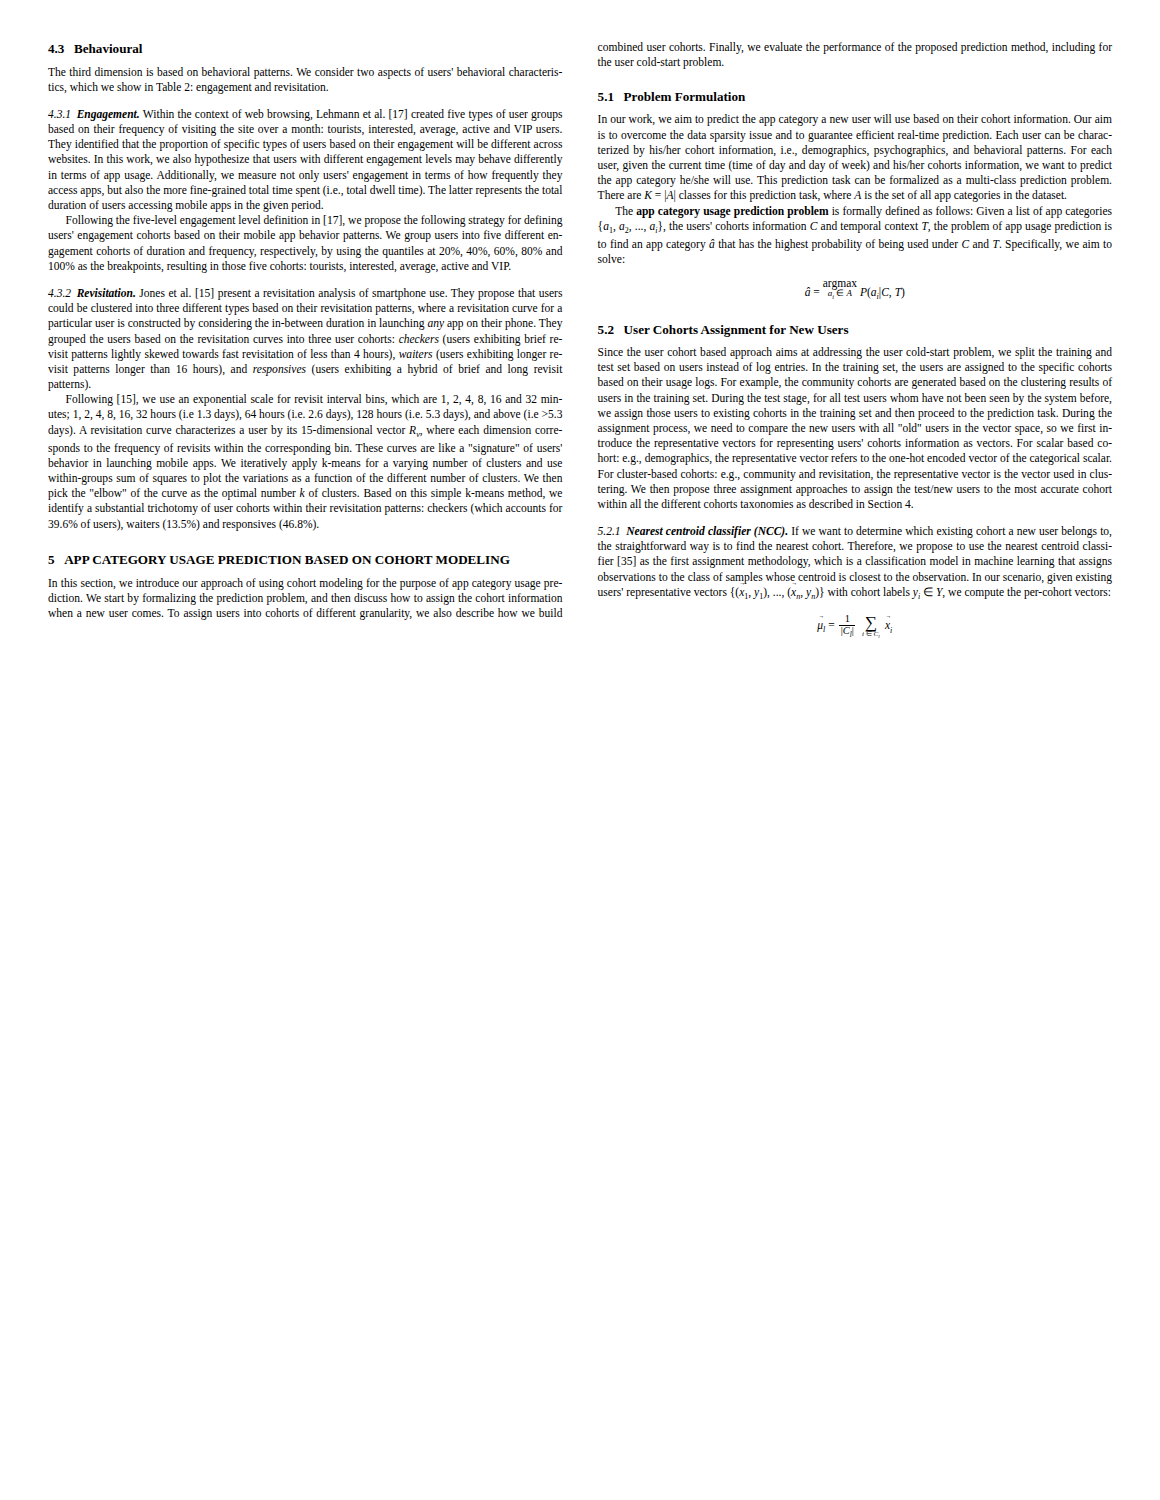4.3 Behavioural
The third dimension is based on behavioral patterns. We consider two aspects of users' behavioral characteristics, which we show in Table 2: engagement and revisitation.
4.3.1 Engagement.
Within the context of web browsing, Lehmann et al. [17] created five types of user groups based on their frequency of visiting the site over a month: tourists, interested, average, active and VIP users. They identified that the proportion of specific types of users based on their engagement will be different across websites. In this work, we also hypothesize that users with different engagement levels may behave differently in terms of app usage. Additionally, we measure not only users' engagement in terms of how frequently they access apps, but also the more fine-grained total time spent (i.e., total dwell time). The latter represents the total duration of users accessing mobile apps in the given period.
Following the five-level engagement level definition in [17], we propose the following strategy for defining users' engagement cohorts based on their mobile app behavior patterns. We group users into five different engagement cohorts of duration and frequency, respectively, by using the quantiles at 20%, 40%, 60%, 80% and 100% as the breakpoints, resulting in those five cohorts: tourists, interested, average, active and VIP.
4.3.2 Revisitation.
Jones et al. [15] present a revisitation analysis of smartphone use. They propose that users could be clustered into three different types based on their revisitation patterns, where a revisitation curve for a particular user is constructed by considering the in-between duration in launching any app on their phone. They grouped the users based on the revisitation curves into three user cohorts: checkers (users exhibiting brief revisit patterns lightly skewed towards fast revisitation of less than 4 hours), waiters (users exhibiting longer revisit patterns longer than 16 hours), and responsives (users exhibiting a hybrid of brief and long revisit patterns).
Following [15], we use an exponential scale for revisit interval bins, which are 1, 2, 4, 8, 16 and 32 minutes; 1, 2, 4, 8, 16, 32 hours (i.e 1.3 days), 64 hours (i.e. 2.6 days), 128 hours (i.e. 5.3 days), and above (i.e >5.3 days). A revisitation curve characterizes a user by its 15-dimensional vector Rv, where each dimension corresponds to the frequency of revisits within the corresponding bin. These curves are like a "signature" of users' behavior in launching mobile apps. We iteratively apply k-means for a varying number of clusters and use within-groups sum of squares to plot the variations as a function of the different number of clusters. We then pick the "elbow" of the curve as the optimal number k of clusters. Based on this simple k-means method, we identify a substantial trichotomy of user cohorts within their revisitation patterns: checkers (which accounts for 39.6% of users), waiters (13.5%) and responsives (46.8%).
5 APP CATEGORY USAGE PREDICTION BASED ON COHORT MODELING
In this section, we introduce our approach of using cohort modeling for the purpose of app category usage prediction. We start by formalizing the prediction problem, and then discuss how to assign the cohort information when a new user comes. To assign users into cohorts of different granularity, we also describe how we build combined user cohorts. Finally, we evaluate the performance of the proposed prediction method, including for the user cold-start problem.
5.1 Problem Formulation
In our work, we aim to predict the app category a new user will use based on their cohort information. Our aim is to overcome the data sparsity issue and to guarantee efficient real-time prediction. Each user can be characterized by his/her cohort information, i.e., demographics, psychographics, and behavioral patterns. For each user, given the current time (time of day and day of week) and his/her cohorts information, we want to predict the app category he/she will use. This prediction task can be formalized as a multi-class prediction problem. There are K = |A| classes for this prediction task, where A is the set of all app categories in the dataset.
The app category usage prediction problem is formally defined as follows: Given a list of app categories {a1, a2, ..., ai}, the users' cohorts information C and temporal context T, the problem of app usage prediction is to find an app category â that has the highest probability of being used under C and T. Specifically, we aim to solve:
â = argmax ai ∈ A P(ai|C, T)
5.2 User Cohorts Assignment for New Users
Since the user cohort based approach aims at addressing the user cold-start problem, we split the training and test set based on users instead of log entries. In the training set, the users are assigned to the specific cohorts based on their usage logs. For example, the community cohorts are generated based on the clustering results of users in the training set. During the test stage, for all test users whom have not been seen by the system before, we assign those users to existing cohorts in the training set and then proceed to the prediction task. During the assignment process, we need to compare the new users with all "old" users in the vector space, so we first introduce the representative vectors for representing users' cohorts information as vectors. For scalar based cohort: e.g., demographics, the representative vector refers to the one-hot encoded vector of the categorical scalar. For cluster-based cohorts: e.g., community and revisitation, the representative vector is the vector used in clustering. We then propose three assignment approaches to assign the test/new users to the most accurate cohort within all the different cohorts taxonomies as described in Section 4.
5.2.1 Nearest centroid classifier (NCC).
If we want to determine which existing cohort a new user belongs to, the straightforward way is to find the nearest cohort. Therefore, we propose to use the nearest centroid classifier [35] as the first assignment methodology, which is a classification model in machine learning that assigns observations to the class of samples whose centroid is closest to the observation. In our scenario, given existing users' representative vectors {(x1, y1), ..., (xn, yn)} with cohort labels yi ∈ Y, we compute the per-cohort vectors:
μl = 1|Cl| ∑i ∈ Cl xi